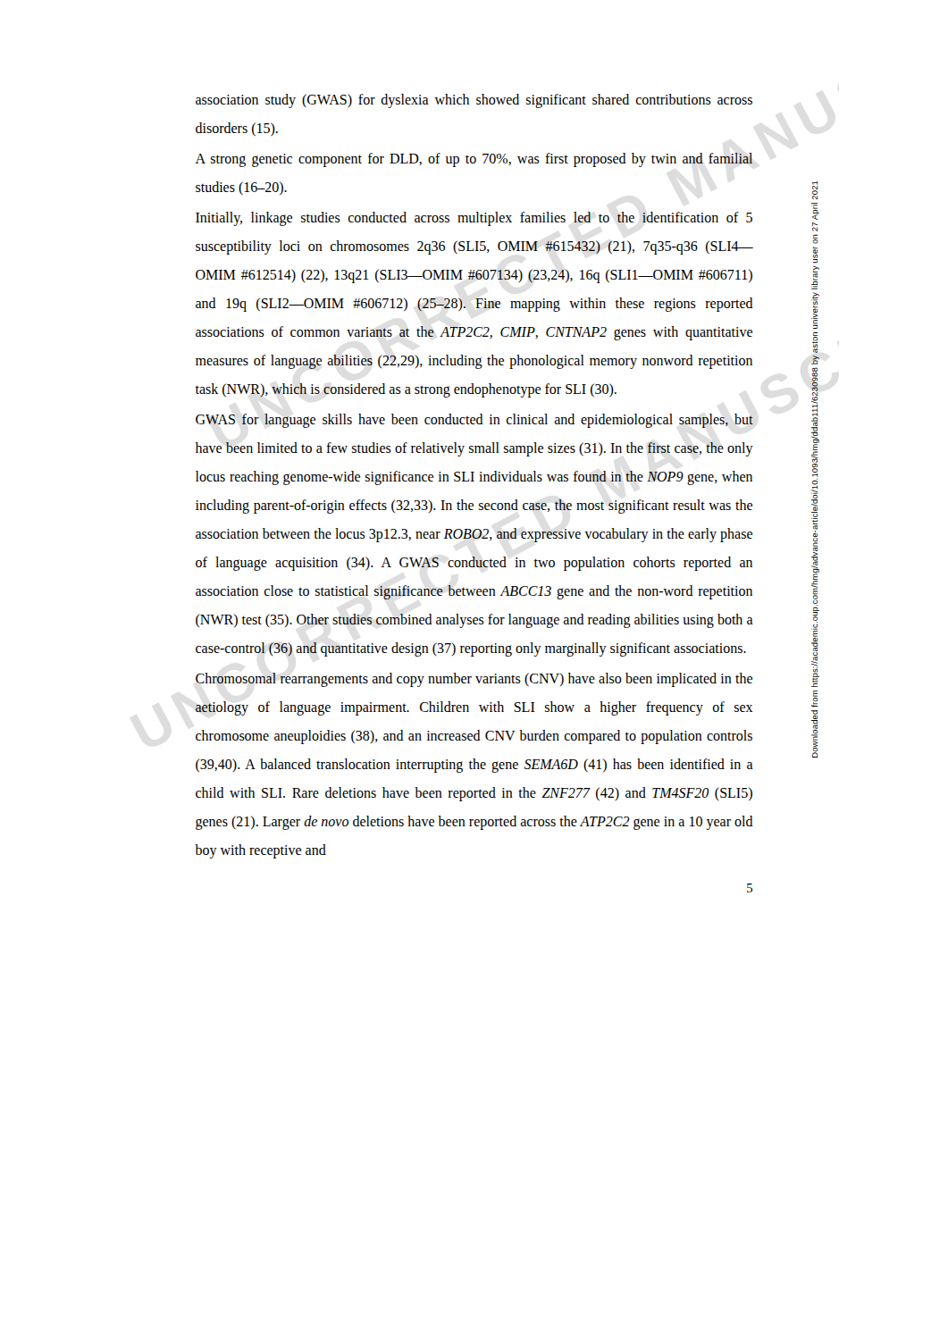UNCORRECTED MANUSCRIPT UNCORRECTED MANUSCRIPT
Downloaded from https://academic.oup.com/hmg/advance-article/doi/10.1093/hmg/ddab111/6230988 by aston university library user on 27 April 2021
association study (GWAS) for dyslexia which showed significant shared contributions across disorders (15).
A strong genetic component for DLD, of up to 70%, was first proposed by twin and familial studies (16–20).
Initially, linkage studies conducted across multiplex families led to the identification of 5 susceptibility loci on chromosomes 2q36 (SLI5, OMIM #615432) (21), 7q35-q36 (SLI4—OMIM #612514) (22), 13q21 (SLI3—OMIM #607134) (23,24), 16q (SLI1—OMIM #606711) and 19q (SLI2—OMIM #606712) (25–28). Fine mapping within these regions reported associations of common variants at the ATP2C2, CMIP, CNTNAP2 genes with quantitative measures of language abilities (22,29), including the phonological memory nonword repetition task (NWR), which is considered as a strong endophenotype for SLI (30).
GWAS for language skills have been conducted in clinical and epidemiological samples, but have been limited to a few studies of relatively small sample sizes (31). In the first case, the only locus reaching genome-wide significance in SLI individuals was found in the NOP9 gene, when including parent-of-origin effects (32,33). In the second case, the most significant result was the association between the locus 3p12.3, near ROBO2, and expressive vocabulary in the early phase of language acquisition (34). A GWAS conducted in two population cohorts reported an association close to statistical significance between ABCC13 gene and the non-word repetition (NWR) test (35). Other studies combined analyses for language and reading abilities using both a case-control (36) and quantitative design (37) reporting only marginally significant associations.
Chromosomal rearrangements and copy number variants (CNV) have also been implicated in the aetiology of language impairment. Children with SLI show a higher frequency of sex chromosome aneuploidies (38), and an increased CNV burden compared to population controls (39,40). A balanced translocation interrupting the gene SEMA6D (41) has been identified in a child with SLI. Rare deletions have been reported in the ZNF277 (42) and TM4SF20 (SLI5) genes (21). Larger de novo deletions have been reported across the ATP2C2 gene in a 10 year old boy with receptive and
5